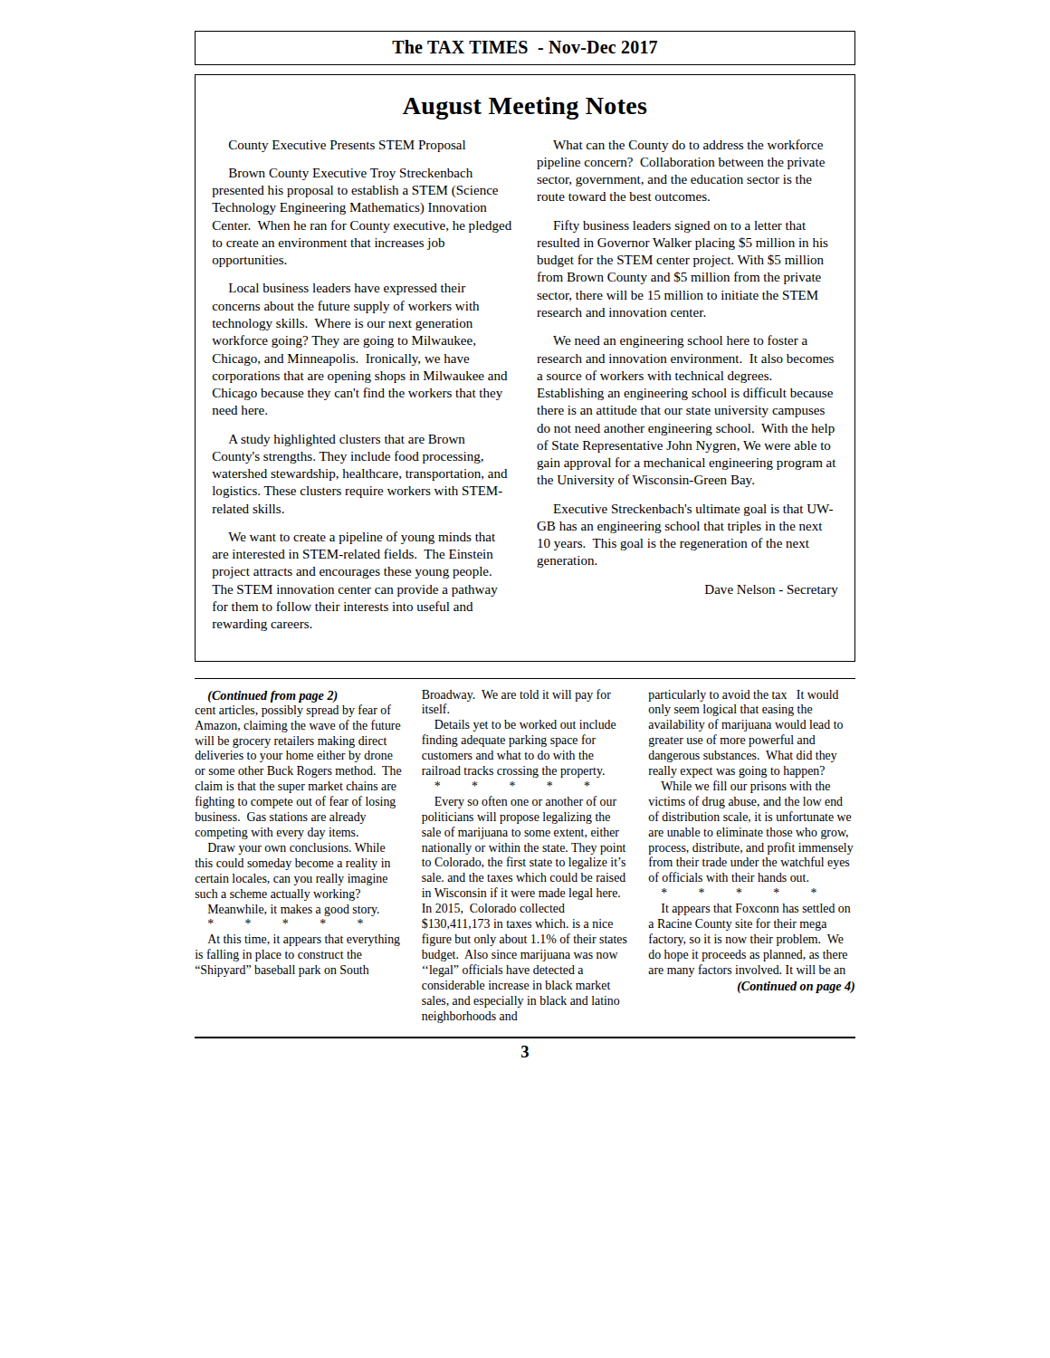The TAX TIMES - Nov-Dec 2017
August Meeting Notes
County Executive Presents STEM Proposal
Brown County Executive Troy Streckenbach presented his proposal to establish a STEM (Science Technology Engineering Mathematics) Innovation Center. When he ran for County executive, he pledged to create an environment that increases job opportunities.
Local business leaders have expressed their concerns about the future supply of workers with technology skills. Where is our next generation workforce going? They are going to Milwaukee, Chicago, and Minneapolis. Ironically, we have corporations that are opening shops in Milwaukee and Chicago because they can't find the workers that they need here.
A study highlighted clusters that are Brown County's strengths. They include food processing, watershed stewardship, healthcare, transportation, and logistics. These clusters require workers with STEM-related skills.
We want to create a pipeline of young minds that are interested in STEM-related fields. The Einstein project attracts and encourages these young people. The STEM innovation center can provide a pathway for them to follow their interests into useful and rewarding careers.
What can the County do to address the workforce pipeline concern? Collaboration between the private sector, government, and the education sector is the route toward the best outcomes.
Fifty business leaders signed on to a letter that resulted in Governor Walker placing $5 million in his budget for the STEM center project. With $5 million from Brown County and $5 million from the private sector, there will be 15 million to initiate the STEM research and innovation center.
We need an engineering school here to foster a research and innovation environment. It also becomes a source of workers with technical degrees. Establishing an engineering school is difficult because there is an attitude that our state university campuses do not need another engineering school. With the help of State Representative John Nygren, We were able to gain approval for a mechanical engineering program at the University of Wisconsin-Green Bay.
Executive Streckenbach's ultimate goal is that UW-GB has an engineering school that triples in the next 10 years. This goal is the regeneration of the next generation.
Dave Nelson - Secretary
(Continued from page 2)
cent articles, possibly spread by fear of Amazon, claiming the wave of the future will be grocery retailers making direct deliveries to your home either by drone or some other Buck Rogers method. The claim is that the super market chains are fighting to compete out of fear of losing business. Gas stations are already competing with every day items.
Draw your own conclusions. While this could someday become a reality in certain locales, can you really imagine such a scheme actually working?
Meanwhile, it makes a good story.
* * * * *
At this time, it appears that everything is falling in place to construct the “Shipyard” baseball park on South
Broadway. We are told it will pay for itself.
Details yet to be worked out include finding adequate parking space for customers and what to do with the railroad tracks crossing the property.
* * * * *
Every so often one or another of our politicians will propose legalizing the sale of marijuana to some extent, either nationally or within the state. They point to Colorado, the first state to legalize it’s sale. and the taxes which could be raised in Wisconsin if it were made legal here. In 2015, Colorado collected $130,411,173 in taxes which. is a nice figure but only about 1.1% of their states budget. Also since marijuana was now ‘‘legal” officials have detected a considerable increase in black market sales, and especially in black and latino neighborhoods and
particularly to avoid the tax It would only seem logical that easing the availability of marijuana would lead to greater use of more powerful and dangerous substances. What did they really expect was going to happen?
While we fill our prisons with the victims of drug abuse, and the low end of distribution scale, it is unfortunate we are unable to eliminate those who grow, process, distribute, and profit immensely from their trade under the watchful eyes of officials with their hands out.
* * * * *
It appears that Foxconn has settled on a Racine County site for their mega factory, so it is now their problem. We do hope it proceeds as planned, as there are many factors involved. It will be an
(Continued on page 4)
3